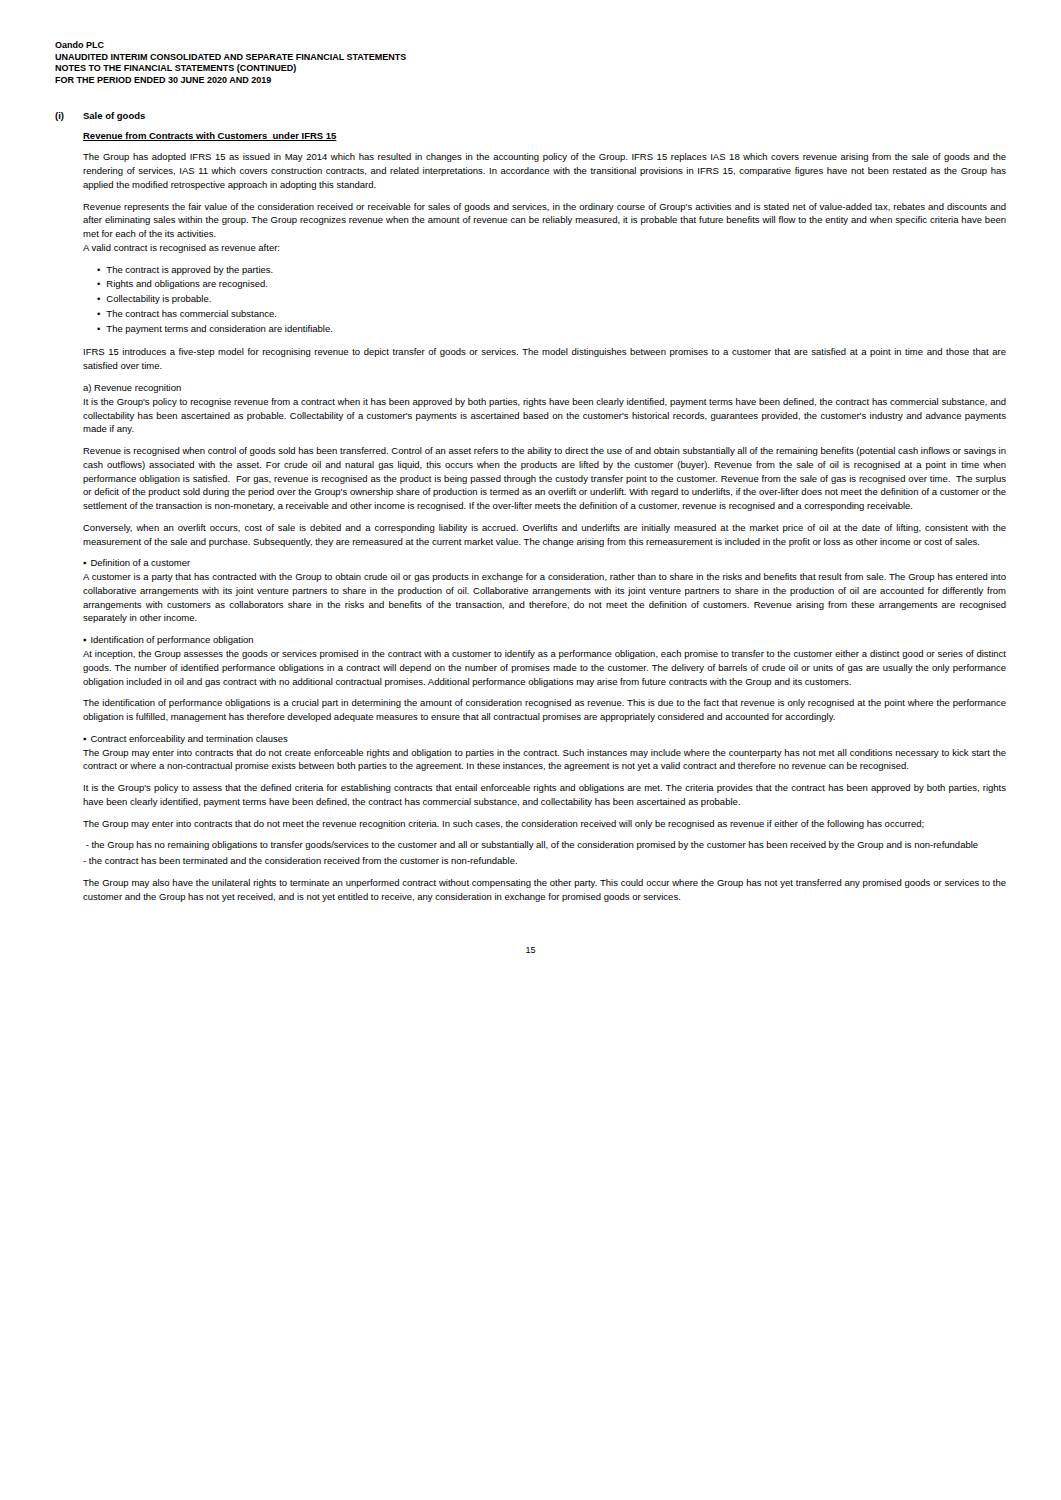Oando PLC
UNAUDITED INTERIM CONSOLIDATED AND SEPARATE FINANCIAL STATEMENTS
NOTES TO THE FINANCIAL STATEMENTS (CONTINUED)
FOR THE PERIOD ENDED 30 JUNE 2020 AND 2019
(i)
Sale of goods
Revenue from Contracts with Customers under IFRS 15
The Group has adopted IFRS 15 as issued in May 2014 which has resulted in changes in the accounting policy of the Group. IFRS 15 replaces IAS 18 which covers revenue arising from the sale of goods and the rendering of services, IAS 11 which covers construction contracts, and related interpretations. In accordance with the transitional provisions in IFRS 15, comparative figures have not been restated as the Group has applied the modified retrospective approach in adopting this standard.
Revenue represents the fair value of the consideration received or receivable for sales of goods and services, in the ordinary course of Group's activities and is stated net of value-added tax, rebates and discounts and after eliminating sales within the group. The Group recognizes revenue when the amount of revenue can be reliably measured, it is probable that future benefits will flow to the entity and when specific criteria have been met for each of the its activities.
A valid contract is recognised as revenue after:
The contract is approved by the parties.
Rights and obligations are recognised.
Collectability is probable.
The contract has commercial substance.
The payment terms and consideration are identifiable.
IFRS 15 introduces a five-step model for recognising revenue to depict transfer of goods or services. The model distinguishes between promises to a customer that are satisfied at a point in time and those that are satisfied over time.
a) Revenue recognition
It is the Group's policy to recognise revenue from a contract when it has been approved by both parties, rights have been clearly identified, payment terms have been defined, the contract has commercial substance, and collectability has been ascertained as probable. Collectability of a customer's payments is ascertained based on the customer's historical records, guarantees provided, the customer's industry and advance payments made if any.
Revenue is recognised when control of goods sold has been transferred. Control of an asset refers to the ability to direct the use of and obtain substantially all of the remaining benefits (potential cash inflows or savings in cash outflows) associated with the asset. For crude oil and natural gas liquid, this occurs when the products are lifted by the customer (buyer). Revenue from the sale of oil is recognised at a point in time when performance obligation is satisfied. For gas, revenue is recognised as the product is being passed through the custody transfer point to the customer. Revenue from the sale of gas is recognised over time. The surplus or deficit of the product sold during the period over the Group's ownership share of production is termed as an overlift or underlift. With regard to underlifts, if the over-lifter does not meet the definition of a customer or the settlement of the transaction is non-monetary, a receivable and other income is recognised. If the over-lifter meets the definition of a customer, revenue is recognised and a corresponding receivable.
Conversely, when an overlift occurs, cost of sale is debited and a corresponding liability is accrued. Overlifts and underlifts are initially measured at the market price of oil at the date of lifting, consistent with the measurement of the sale and purchase. Subsequently, they are remeasured at the current market value. The change arising from this remeasurement is included in the profit or loss as other income or cost of sales.
▪Definition of a customer
A customer is a party that has contracted with the Group to obtain crude oil or gas products in exchange for a consideration, rather than to share in the risks and benefits that result from sale. The Group has entered into collaborative arrangements with its joint venture partners to share in the production of oil. Collaborative arrangements with its joint venture partners to share in the production of oil are accounted for differently from arrangements with customers as collaborators share in the risks and benefits of the transaction, and therefore, do not meet the definition of customers. Revenue arising from these arrangements are recognised separately in other income.
▪Identification of performance obligation
At inception, the Group assesses the goods or services promised in the contract with a customer to identify as a performance obligation, each promise to transfer to the customer either a distinct good or series of distinct goods. The number of identified performance obligations in a contract will depend on the number of promises made to the customer. The delivery of barrels of crude oil or units of gas are usually the only performance obligation included in oil and gas contract with no additional contractual promises. Additional performance obligations may arise from future contracts with the Group and its customers.
The identification of performance obligations is a crucial part in determining the amount of consideration recognised as revenue. This is due to the fact that revenue is only recognised at the point where the performance obligation is fulfilled, management has therefore developed adequate measures to ensure that all contractual promises are appropriately considered and accounted for accordingly.
▪Contract enforceability and termination clauses
The Group may enter into contracts that do not create enforceable rights and obligation to parties in the contract. Such instances may include where the counterparty has not met all conditions necessary to kick start the contract or where a non-contractual promise exists between both parties to the agreement. In these instances, the agreement is not yet a valid contract and therefore no revenue can be recognised.
It is the Group's policy to assess that the defined criteria for establishing contracts that entail enforceable rights and obligations are met. The criteria provides that the contract has been approved by both parties, rights have been clearly identified, payment terms have been defined, the contract has commercial substance, and collectability has been ascertained as probable.
The Group may enter into contracts that do not meet the revenue recognition criteria. In such cases, the consideration received will only be recognised as revenue if either of the following has occurred;
- the Group has no remaining obligations to transfer goods/services to the customer and all or substantially all, of the consideration promised by the customer has been received by the Group and is non-refundable
- the contract has been terminated and the consideration received from the customer is non-refundable.
The Group may also have the unilateral rights to terminate an unperformed contract without compensating the other party. This could occur where the Group has not yet transferred any promised goods or services to the customer and the Group has not yet received, and is not yet entitled to receive, any consideration in exchange for promised goods or services.
15